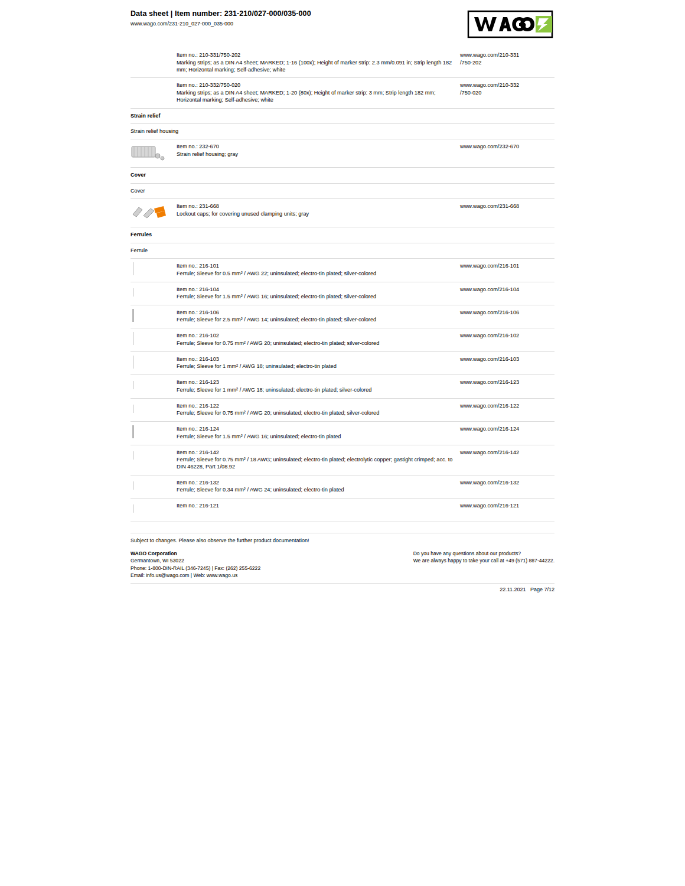Data sheet | Item number: 231-210/027-000/035-000
www.wago.com/231-210_027-000_035-000
| | Item no.: 210-331/750-202 Marking strips; as a DIN A4 sheet; MARKED; 1-16 (100x); Height of marker strip: 2.3 mm/0.091 in; Strip length 182 mm; Horizontal marking; Self-adhesive; white | www.wago.com/210-331 /750-202 |
| | Item no.: 210-332/750-020 Marking strips; as a DIN A4 sheet; MARKED; 1-20 (80x); Height of marker strip: 3 mm; Strip length 182 mm; Horizontal marking; Self-adhesive; white | www.wago.com/210-332 /750-020 |
| Strain relief |
| Strain relief housing |
| | Item no.: 232-670 Strain relief housing; gray | www.wago.com/232-670 |
| Cover |
| Cover |
| | Item no.: 231-668 Lockout caps; for covering unused clamping units; gray | www.wago.com/231-668 |
| Ferrules |
| Ferrule |
| | Item no.: 216-101 Ferrule; Sleeve for 0.5 mm² / AWG 22; uninsulated; electro-tin plated; silver-colored | www.wago.com/216-101 |
| | Item no.: 216-104 Ferrule; Sleeve for 1.5 mm² / AWG 16; uninsulated; electro-tin plated; silver-colored | www.wago.com/216-104 |
| | Item no.: 216-106 Ferrule; Sleeve for 2.5 mm² / AWG 14; uninsulated; electro-tin plated; silver-colored | www.wago.com/216-106 |
| | Item no.: 216-102 Ferrule; Sleeve for 0.75 mm² / AWG 20; uninsulated; electro-tin plated; silver-colored | www.wago.com/216-102 |
| | Item no.: 216-103 Ferrule; Sleeve for 1 mm² / AWG 18; uninsulated; electro-tin plated | www.wago.com/216-103 |
| | Item no.: 216-123 Ferrule; Sleeve for 1 mm² / AWG 18; uninsulated; electro-tin plated; silver-colored | www.wago.com/216-123 |
| | Item no.: 216-122 Ferrule; Sleeve for 0.75 mm² / AWG 20; uninsulated; electro-tin plated; silver-colored | www.wago.com/216-122 |
| | Item no.: 216-124 Ferrule; Sleeve for 1.5 mm² / AWG 16; uninsulated; electro-tin plated | www.wago.com/216-124 |
| | Item no.: 216-142 Ferrule; Sleeve for 0.75 mm² / 18 AWG; uninsulated; electro-tin plated; electrolytic copper; gastight crimped; acc. to DIN 46228, Part 1/08.92 | www.wago.com/216-142 |
| | Item no.: 216-132 Ferrule; Sleeve for 0.34 mm² / AWG 24; uninsulated; electro-tin plated | www.wago.com/216-132 |
| | Item no.: 216-121 | www.wago.com/216-121 |
Subject to changes. Please also observe the further product documentation!
WAGO Corporation
Germantown, WI 53022
Phone: 1-800-DIN-RAIL (346-7245) | Fax: (262) 255-6222
Email: info.us@wago.com | Web: www.wago.us
Do you have any questions about our products?
We are always happy to take your call at +49 (571) 887-44222.
22.11.2021 Page 7/12